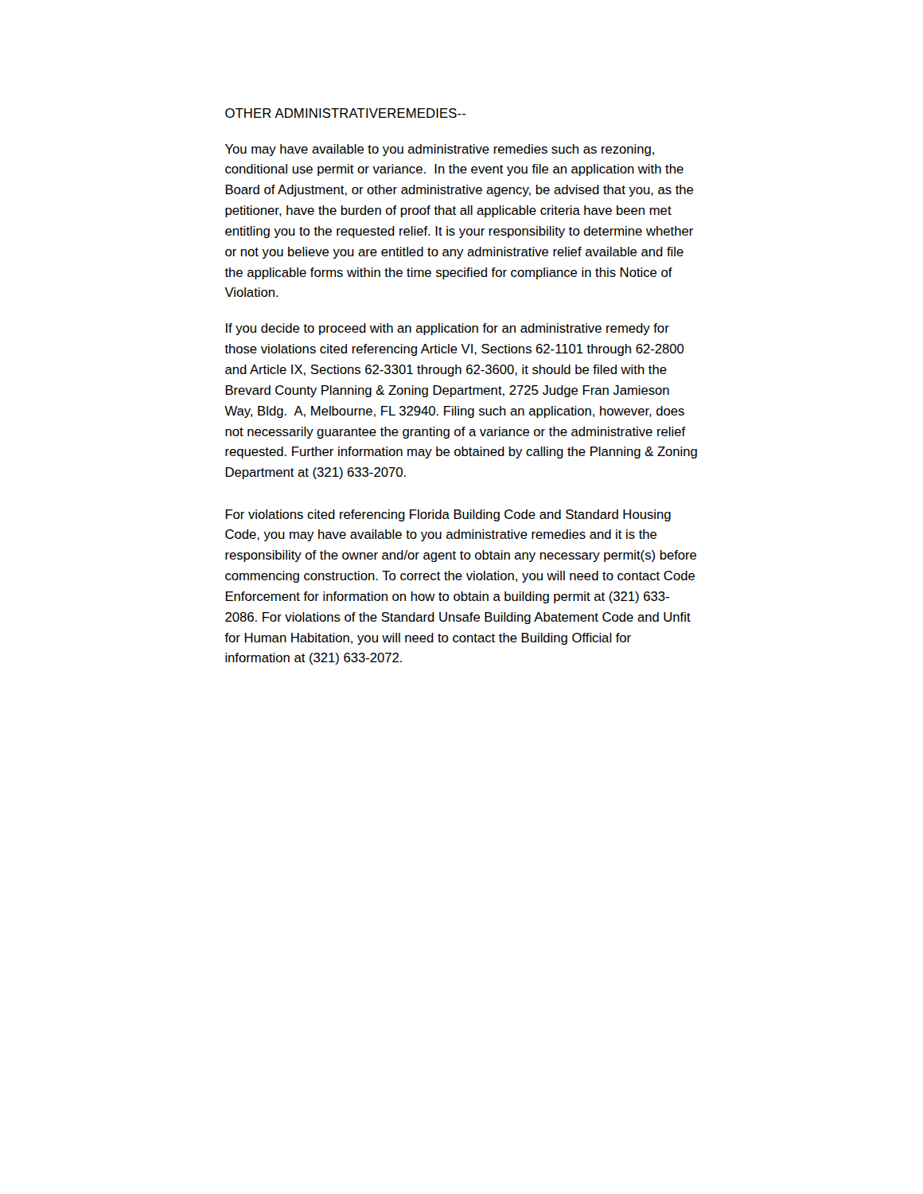OTHER ADMINISTRATIVEREMEDIES--
You may have available to you administrative remedies such as rezoning, conditional use permit or variance. In the event you file an application with the Board of Adjustment, or other administrative agency, be advised that you, as the petitioner, have the burden of proof that all applicable criteria have been met entitling you to the requested relief. It is your responsibility to determine whether or not you believe you are entitled to any administrative relief available and file the applicable forms within the time specified for compliance in this Notice of Violation.
If you decide to proceed with an application for an administrative remedy for those violations cited referencing Article VI, Sections 62-1101 through 62-2800 and Article IX, Sections 62-3301 through 62-3600, it should be filed with the Brevard County Planning & Zoning Department, 2725 Judge Fran Jamieson Way, Bldg. A, Melbourne, FL 32940. Filing such an application, however, does not necessarily guarantee the granting of a variance or the administrative relief requested. Further information may be obtained by calling the Planning & Zoning Department at (321) 633-2070.
For violations cited referencing Florida Building Code and Standard Housing Code, you may have available to you administrative remedies and it is the responsibility of the owner and/or agent to obtain any necessary permit(s) before commencing construction. To correct the violation, you will need to contact Code Enforcement for information on how to obtain a building permit at (321) 633-2086. For violations of the Standard Unsafe Building Abatement Code and Unfit for Human Habitation, you will need to contact the Building Official for information at (321) 633-2072.